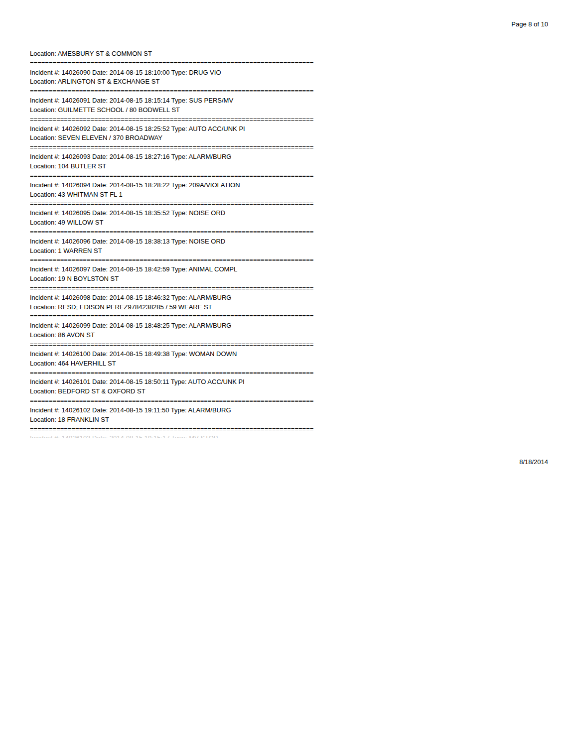Page 8 of 10
Location: AMESBURY ST & COMMON ST =========================================================================== Incident #: 14026090 Date: 2014-08-15 18:10:00 Type: DRUG VIO Location: ARLINGTON ST & EXCHANGE ST =========================================================================== Incident #: 14026091 Date: 2014-08-15 18:15:14 Type: SUS PERS/MV Location: GUILMETTE SCHOOL / 80 BODWELL ST =========================================================================== Incident #: 14026092 Date: 2014-08-15 18:25:52 Type: AUTO ACC/UNK PI Location: SEVEN ELEVEN / 370 BROADWAY =========================================================================== Incident #: 14026093 Date: 2014-08-15 18:27:16 Type: ALARM/BURG Location: 104 BUTLER ST =========================================================================== Incident #: 14026094 Date: 2014-08-15 18:28:22 Type: 209A/VIOLATION Location: 43 WHITMAN ST FL 1 =========================================================================== Incident #: 14026095 Date: 2014-08-15 18:35:52 Type: NOISE ORD Location: 49 WILLOW ST =========================================================================== Incident #: 14026096 Date: 2014-08-15 18:38:13 Type: NOISE ORD Location: 1 WARREN ST =========================================================================== Incident #: 14026097 Date: 2014-08-15 18:42:59 Type: ANIMAL COMPL Location: 19 N BOYLSTON ST =========================================================================== Incident #: 14026098 Date: 2014-08-15 18:46:32 Type: ALARM/BURG Location: RESD; EDISON PEREZ9784238285 / 59 WEARE ST =========================================================================== Incident #: 14026099 Date: 2014-08-15 18:48:25 Type: ALARM/BURG Location: 86 AVON ST =========================================================================== Incident #: 14026100 Date: 2014-08-15 18:49:38 Type: WOMAN DOWN Location: 464 HAVERHILL ST =========================================================================== Incident #: 14026101 Date: 2014-08-15 18:50:11 Type: AUTO ACC/UNK PI Location: BEDFORD ST & OXFORD ST =========================================================================== Incident #: 14026102 Date: 2014-08-15 19:11:50 Type: ALARM/BURG Location: 18 FRANKLIN ST =========================================================================== Incident #: 14026103 Date: 2014-08-15 19:15:17 Type: MV STOP
8/18/2014